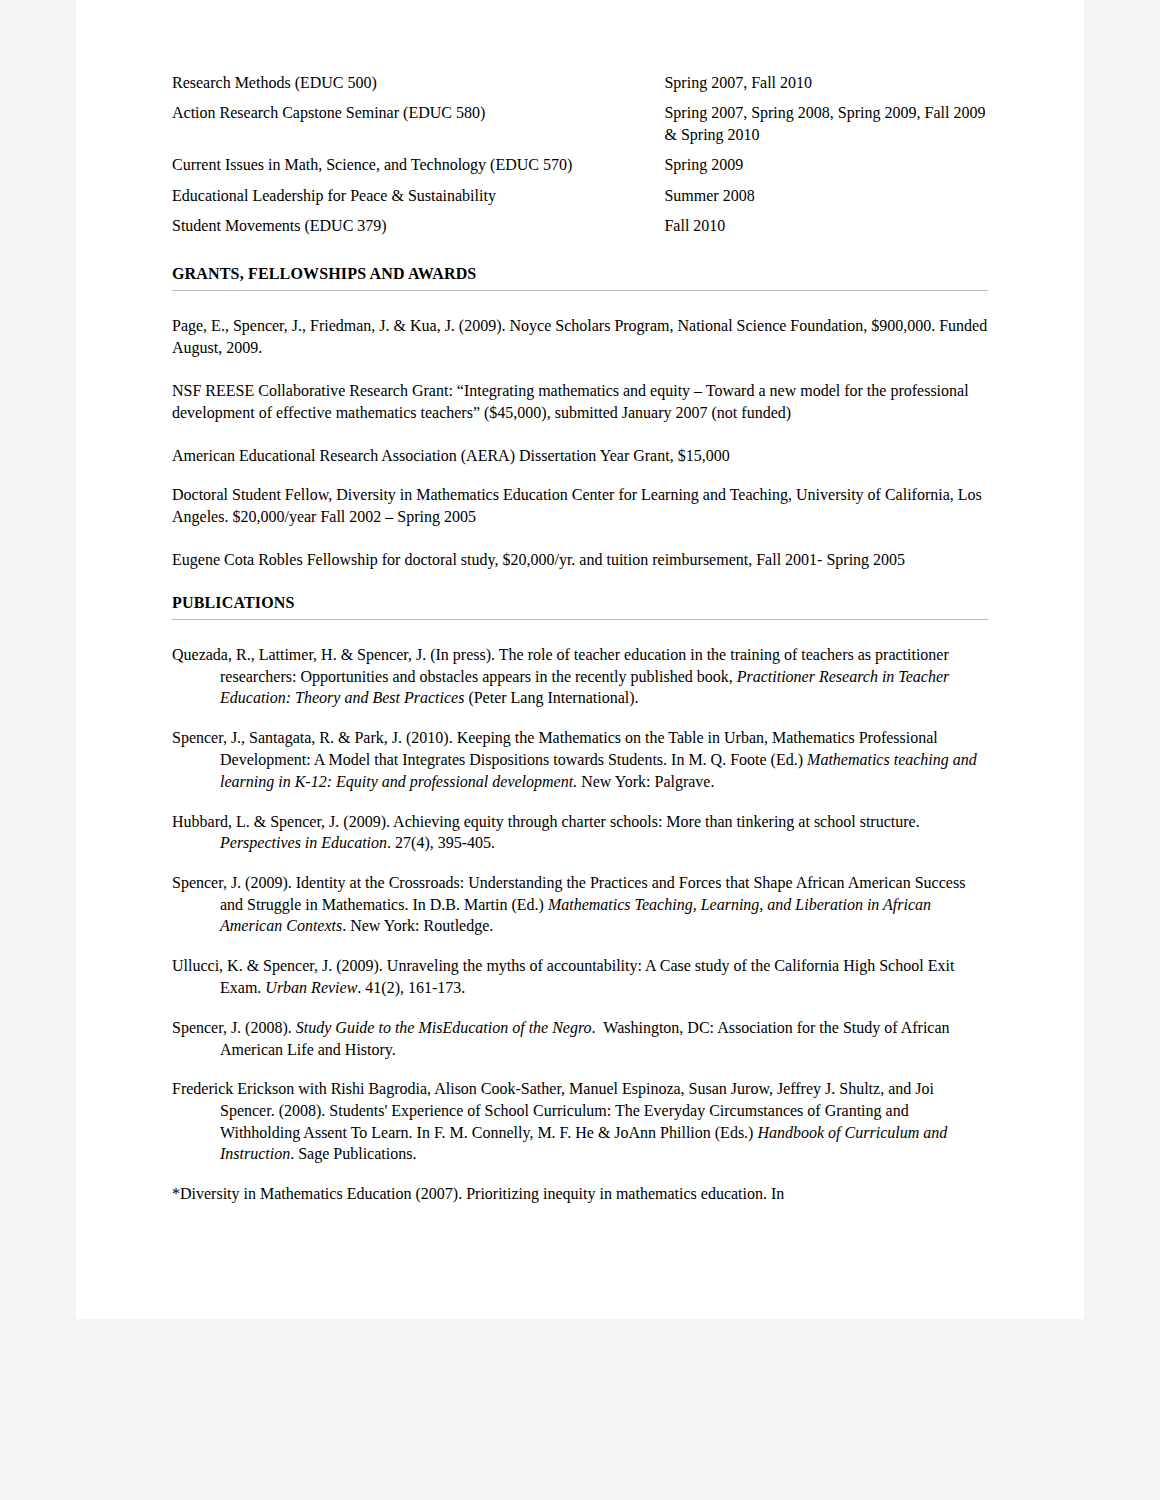| Research Methods (EDUC 500) | Spring 2007, Fall 2010 |
| Action Research Capstone Seminar (EDUC 580) | Spring 2007, Spring 2008, Spring 2009, Fall 2009 & Spring 2010 |
| Current Issues in Math, Science, and Technology (EDUC 570) | Spring 2009 |
| Educational Leadership for Peace & Sustainability | Summer 2008 |
| Student Movements (EDUC 379) | Fall 2010 |
GRANTS, FELLOWSHIPS AND AWARDS
Page, E., Spencer, J., Friedman, J. & Kua, J. (2009). Noyce Scholars Program, National Science Foundation, $900,000. Funded August, 2009.
NSF REESE Collaborative Research Grant: “Integrating mathematics and equity – Toward a new model for the professional development of effective mathematics teachers” ($45,000), submitted January 2007 (not funded)
American Educational Research Association (AERA) Dissertation Year Grant, $15,000
Doctoral Student Fellow, Diversity in Mathematics Education Center for Learning and Teaching, University of California, Los Angeles. $20,000/year Fall 2002 – Spring 2005
Eugene Cota Robles Fellowship for doctoral study, $20,000/yr. and tuition reimbursement, Fall 2001- Spring 2005
PUBLICATIONS
Quezada, R., Lattimer, H. & Spencer, J. (In press). The role of teacher education in the training of teachers as practitioner researchers: Opportunities and obstacles appears in the recently published book, Practitioner Research in Teacher Education: Theory and Best Practices (Peter Lang International).
Spencer, J., Santagata, R. & Park, J. (2010). Keeping the Mathematics on the Table in Urban, Mathematics Professional Development: A Model that Integrates Dispositions towards Students. In M. Q. Foote (Ed.) Mathematics teaching and learning in K-12: Equity and professional development. New York: Palgrave.
Hubbard, L. & Spencer, J. (2009). Achieving equity through charter schools: More than tinkering at school structure. Perspectives in Education. 27(4), 395-405.
Spencer, J. (2009). Identity at the Crossroads: Understanding the Practices and Forces that Shape African American Success and Struggle in Mathematics. In D.B. Martin (Ed.) Mathematics Teaching, Learning, and Liberation in African American Contexts. New York: Routledge.
Ullucci, K. & Spencer, J. (2009). Unraveling the myths of accountability: A Case study of the California High School Exit Exam. Urban Review. 41(2), 161-173.
Spencer, J. (2008). Study Guide to the MisEducation of the Negro. Washington, DC: Association for the Study of African American Life and History.
Frederick Erickson with Rishi Bagrodia, Alison Cook-Sather, Manuel Espinoza, Susan Jurow, Jeffrey J. Shultz, and Joi Spencer. (2008). Students' Experience of School Curriculum: The Everyday Circumstances of Granting and Withholding Assent To Learn. In F. M. Connelly, M. F. He & JoAnn Phillion (Eds.) Handbook of Curriculum and Instruction. Sage Publications.
*Diversity in Mathematics Education (2007). Prioritizing inequity in mathematics education. In